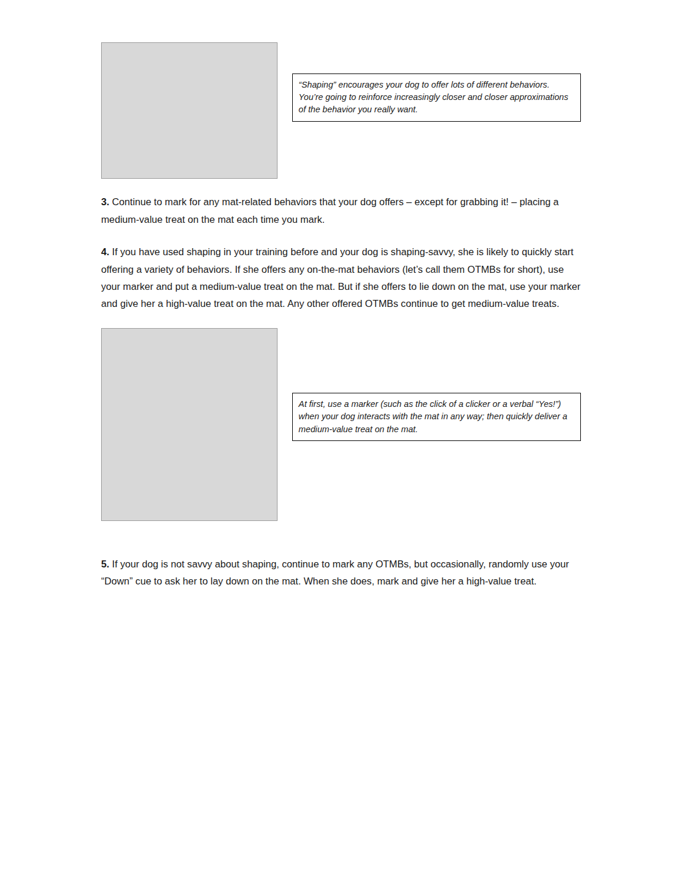“Shaping” encourages your dog to offer lots of different behaviors. You’re going to reinforce increasingly closer and closer approximations of the behavior you really want.
3. Continue to mark for any mat-related behaviors that your dog offers – except for grabbing it! – placing a medium-value treat on the mat each time you mark.
4. If you have used shaping in your training before and your dog is shaping-savvy, she is likely to quickly start offering a variety of behaviors. If she offers any on-the-mat behaviors (let’s call them OTMBs for short), use your marker and put a medium-value treat on the mat. But if she offers to lie down on the mat, use your marker and give her a high-value treat on the mat. Any other offered OTMBs continue to get medium-value treats.
At first, use a marker (such as the click of a clicker or a verbal “Yes!”) when your dog interacts with the mat in any way; then quickly deliver a medium-value treat on the mat.
5. If your dog is not savvy about shaping, continue to mark any OTMBs, but occasionally, randomly use your “Down” cue to ask her to lay down on the mat. When she does, mark and give her a high-value treat.